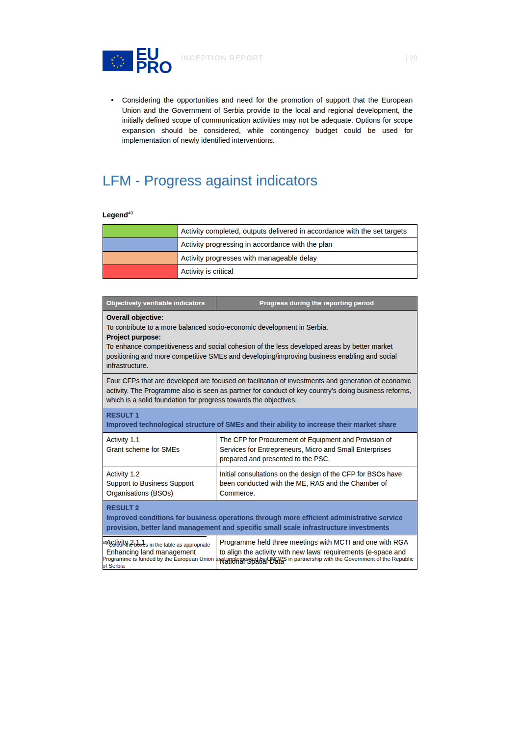★ ★ ★ ★ ★ ★ ★ ★ ★ ★
EU PRO
INCEPTION REPORT
| 20
•
Considering the opportunities and need for the promotion of support that the European Union and the Government of Serbia provide to the local and regional development, the initially defined scope of communication activities may not be adequate. Options for scope expansion should be considered, while contingency budget could be used for implementation of newly identified interventions.
LFM - Progress against indicators
Legend40
| | Activity completed, outputs delivered in accordance with the set targets |
| | Activity progressing in accordance with the plan |
| | Activity progresses with manageable delay |
| | Activity is critical |
| Objectively verifiable indicators | Progress during the reporting period |
| Overall objective: To contribute to a more balanced socio-economic development in Serbia. Project purpose: To enhance competitiveness and social cohesion of the less developed areas by better market positioning and more competitive SMEs and developing/improving business enabling and social infrastructure. |
| Four CFPs that are developed are focused on facilitation of investments and generation of economic activity. The Programme also is seen as partner for conduct of key country's doing business reforms, which is a solid foundation for progress towards the objectives. |
| RESULT 1 Improved technological structure of SMEs and their ability to increase their market share |
| Activity 1.1 Grant scheme for SMEs | The CFP for Procurement of Equipment and Provision of Services for Entrepreneurs, Micro and Small Enterprises prepared and presented to the PSC. |
| Activity 1.2 Support to Business Support Organisations (BSOs) | Initial consultations on the design of the CFP for BSOs have been conducted with the ME, RAS and the Chamber of Commerce. |
| RESULT 2 Improved conditions for business operations through more efficient administrative service provision, better land management and specific small scale infrastructure investments |
| Activity 2.1.1 Enhancing land management | Programme held three meetings with MCTI and one with RGA to align the activity with new laws' requirements (e-space and National Spatial Data |
40 Colour the boxes in the table as appropriate
Programme is funded by the European Union and implemented by UNOPS in partnership with the Government of the Republic of Serbia